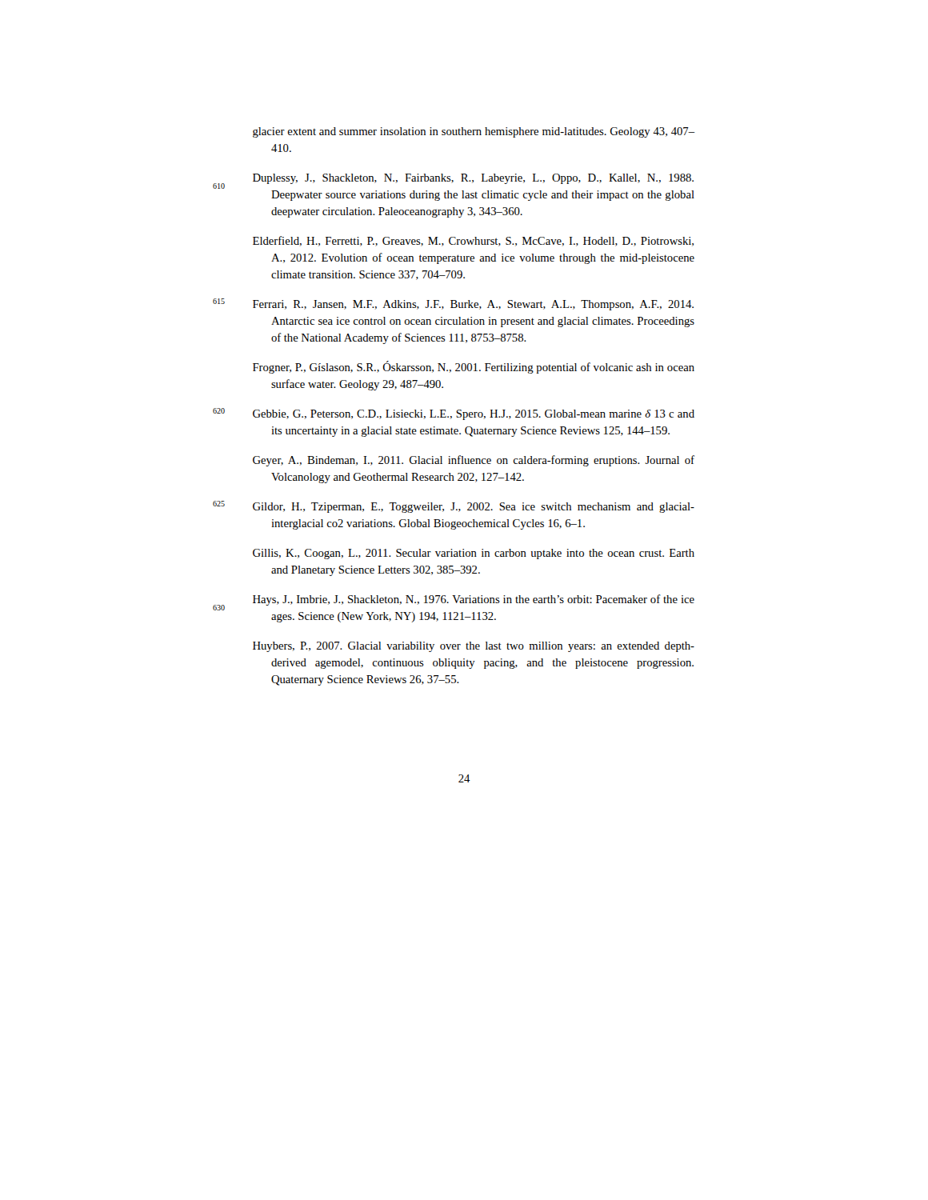glacier extent and summer insolation in southern hemisphere mid-latitudes. Geology 43, 407–410.
610 Duplessy, J., Shackleton, N., Fairbanks, R., Labeyrie, L., Oppo, D., Kallel, N., 1988. Deepwater source variations during the last climatic cycle and their impact on the global deepwater circulation. Paleoceanography 3, 343–360.
Elderfield, H., Ferretti, P., Greaves, M., Crowhurst, S., McCave, I., Hodell, D., Piotrowski, A., 2012. Evolution of ocean temperature and ice volume through the mid-pleistocene climate transition. Science 337, 704–709.
615 Ferrari, R., Jansen, M.F., Adkins, J.F., Burke, A., Stewart, A.L., Thompson, A.F., 2014. Antarctic sea ice control on ocean circulation in present and glacial climates. Proceedings of the National Academy of Sciences 111, 8753–8758.
Frogner, P., Gíslason, S.R., Óskarsson, N., 2001. Fertilizing potential of volcanic ash in ocean surface water. Geology 29, 487–490.
620 Gebbie, G., Peterson, C.D., Lisiecki, L.E., Spero, H.J., 2015. Global-mean marine δ 13 c and its uncertainty in a glacial state estimate. Quaternary Science Reviews 125, 144–159.
Geyer, A., Bindeman, I., 2011. Glacial influence on caldera-forming eruptions. Journal of Volcanology and Geothermal Research 202, 127–142.
625 Gildor, H., Tziperman, E., Toggweiler, J., 2002. Sea ice switch mechanism and glacial-interglacial co2 variations. Global Biogeochemical Cycles 16, 6–1.
Gillis, K., Coogan, L., 2011. Secular variation in carbon uptake into the ocean crust. Earth and Planetary Science Letters 302, 385–392.
630 Hays, J., Imbrie, J., Shackleton, N., 1976. Variations in the earth’s orbit: Pacemaker of the ice ages. Science (New York, NY) 194, 1121–1132.
Huybers, P., 2007. Glacial variability over the last two million years: an extended depth-derived agemodel, continuous obliquity pacing, and the pleistocene progression. Quaternary Science Reviews 26, 37–55.
24